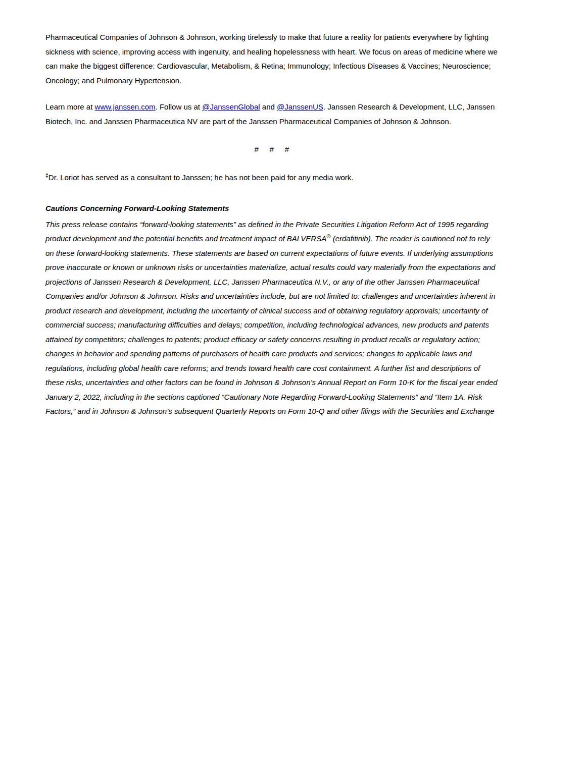Pharmaceutical Companies of Johnson & Johnson, working tirelessly to make that future a reality for patients everywhere by fighting sickness with science, improving access with ingenuity, and healing hopelessness with heart. We focus on areas of medicine where we can make the biggest difference: Cardiovascular, Metabolism, & Retina; Immunology; Infectious Diseases & Vaccines; Neuroscience; Oncology; and Pulmonary Hypertension.
Learn more at www.janssen.com. Follow us at @JanssenGlobal and @JanssenUS. Janssen Research & Development, LLC, Janssen Biotech, Inc. and Janssen Pharmaceutica NV are part of the Janssen Pharmaceutical Companies of Johnson & Johnson.
# # #
‡Dr. Loriot has served as a consultant to Janssen; he has not been paid for any media work.
Cautions Concerning Forward-Looking Statements
This press release contains “forward-looking statements” as defined in the Private Securities Litigation Reform Act of 1995 regarding product development and the potential benefits and treatment impact of BALVERSA® (erdafitinib). The reader is cautioned not to rely on these forward-looking statements. These statements are based on current expectations of future events. If underlying assumptions prove inaccurate or known or unknown risks or uncertainties materialize, actual results could vary materially from the expectations and projections of Janssen Research & Development, LLC, Janssen Pharmaceutica N.V., or any of the other Janssen Pharmaceutical Companies and/or Johnson & Johnson. Risks and uncertainties include, but are not limited to: challenges and uncertainties inherent in product research and development, including the uncertainty of clinical success and of obtaining regulatory approvals; uncertainty of commercial success; manufacturing difficulties and delays; competition, including technological advances, new products and patents attained by competitors; challenges to patents; product efficacy or safety concerns resulting in product recalls or regulatory action; changes in behavior and spending patterns of purchasers of health care products and services; changes to applicable laws and regulations, including global health care reforms; and trends toward health care cost containment. A further list and descriptions of these risks, uncertainties and other factors can be found in Johnson & Johnson’s Annual Report on Form 10-K for the fiscal year ended January 2, 2022, including in the sections captioned “Cautionary Note Regarding Forward-Looking Statements” and “Item 1A. Risk Factors,” and in Johnson & Johnson’s subsequent Quarterly Reports on Form 10-Q and other filings with the Securities and Exchange